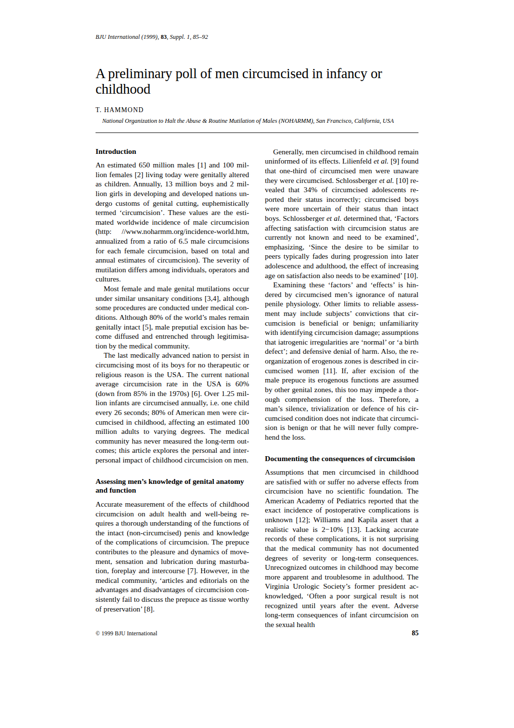BJU International (1999), 83, Suppl. 1, 85–92
A preliminary poll of men circumcised in infancy or childhood
T. HAMMOND
National Organization to Halt the Abuse & Routine Mutilation of Males (NOHARMM), San Francisco, California, USA
Introduction
An estimated 650 million males [1] and 100 million females [2] living today were genitally altered as children. Annually, 13 million boys and 2 million girls in developing and developed nations undergo customs of genital cutting, euphemistically termed ‘circumcision’. These values are the estimated worldwide incidence of male circumcision (http: //www.noharmm.org/incidence-world.htm, annualized from a ratio of 6.5 male circumcisions for each female circumcision, based on total and annual estimates of circumcision). The severity of mutilation differs among individuals, operators and cultures.
Most female and male genital mutilations occur under similar unsanitary conditions [3,4], although some procedures are conducted under medical conditions. Although 80% of the world’s males remain genitally intact [5], male preputial excision has become diffused and entrenched through legitimisation by the medical community.
The last medically advanced nation to persist in circumcising most of its boys for no therapeutic or religious reason is the USA. The current national average circumcision rate in the USA is 60% (down from 85% in the 1970s) [6]. Over 1.25 million infants are circumcised annually, i.e. one child every 26 seconds; 80% of American men were circumcised in childhood, affecting an estimated 100 million adults to varying degrees. The medical community has never measured the long-term outcomes; this article explores the personal and interpersonal impact of childhood circumcision on men.
Assessing men’s knowledge of genital anatomy and function
Accurate measurement of the effects of childhood circumcision on adult health and well-being requires a thorough understanding of the functions of the intact (non-circumcised) penis and knowledge of the complications of circumcision. The prepuce contributes to the pleasure and dynamics of movement, sensation and lubrication during masturbation, foreplay and intercourse [7]. However, in the medical community, ‘articles and editorials on the advantages and disadvantages of circumcision consistently fail to discuss the prepuce as tissue worthy of preservation’ [8].
Generally, men circumcised in childhood remain uninformed of its effects. Lilienfeld et al. [9] found that one-third of circumcised men were unaware they were circumcised. Schlossberger et al. [10] revealed that 34% of circumcised adolescents reported their status incorrectly; circumcised boys were more uncertain of their status than intact boys. Schlossberger et al. determined that, ‘Factors affecting satisfaction with circumcision status are currently not known and need to be examined’, emphasizing, ‘Since the desire to be similar to peers typically fades during progression into later adolescence and adulthood, the effect of increasing age on satisfaction also needs to be examined’ [10].
Examining these ‘factors’ and ‘effects’ is hindered by circumcised men’s ignorance of natural penile physiology. Other limits to reliable assessment may include subjects’ convictions that circumcision is beneficial or benign; unfamiliarity with identifying circumcision damage; assumptions that iatrogenic irregularities are ‘normal’ or ‘a birth defect’; and defensive denial of harm. Also, the reorganization of erogenous zones is described in circumcised women [11]. If, after excision of the male prepuce its erogenous functions are assumed by other genital zones, this too may impede a thorough comprehension of the loss. Therefore, a man’s silence, trivialization or defence of his circumcised condition does not indicate that circumcision is benign or that he will never fully comprehend the loss.
Documenting the consequences of circumcision
Assumptions that men circumcised in childhood are satisfied with or suffer no adverse effects from circumcision have no scientific foundation. The American Academy of Pediatrics reported that the exact incidence of postoperative complications is unknown [12]; Williams and Kapila assert that a realistic value is 2−10% [13]. Lacking accurate records of these complications, it is not surprising that the medical community has not documented degrees of severity or long-term consequences. Unrecognized outcomes in childhood may become more apparent and troublesome in adulthood. The Virginia Urologic Society’s former president acknowledged, ‘Often a poor surgical result is not recognized until years after the event. Adverse long-term consequences of infant circumcision on the sexual health
© 1999 BJU International 85